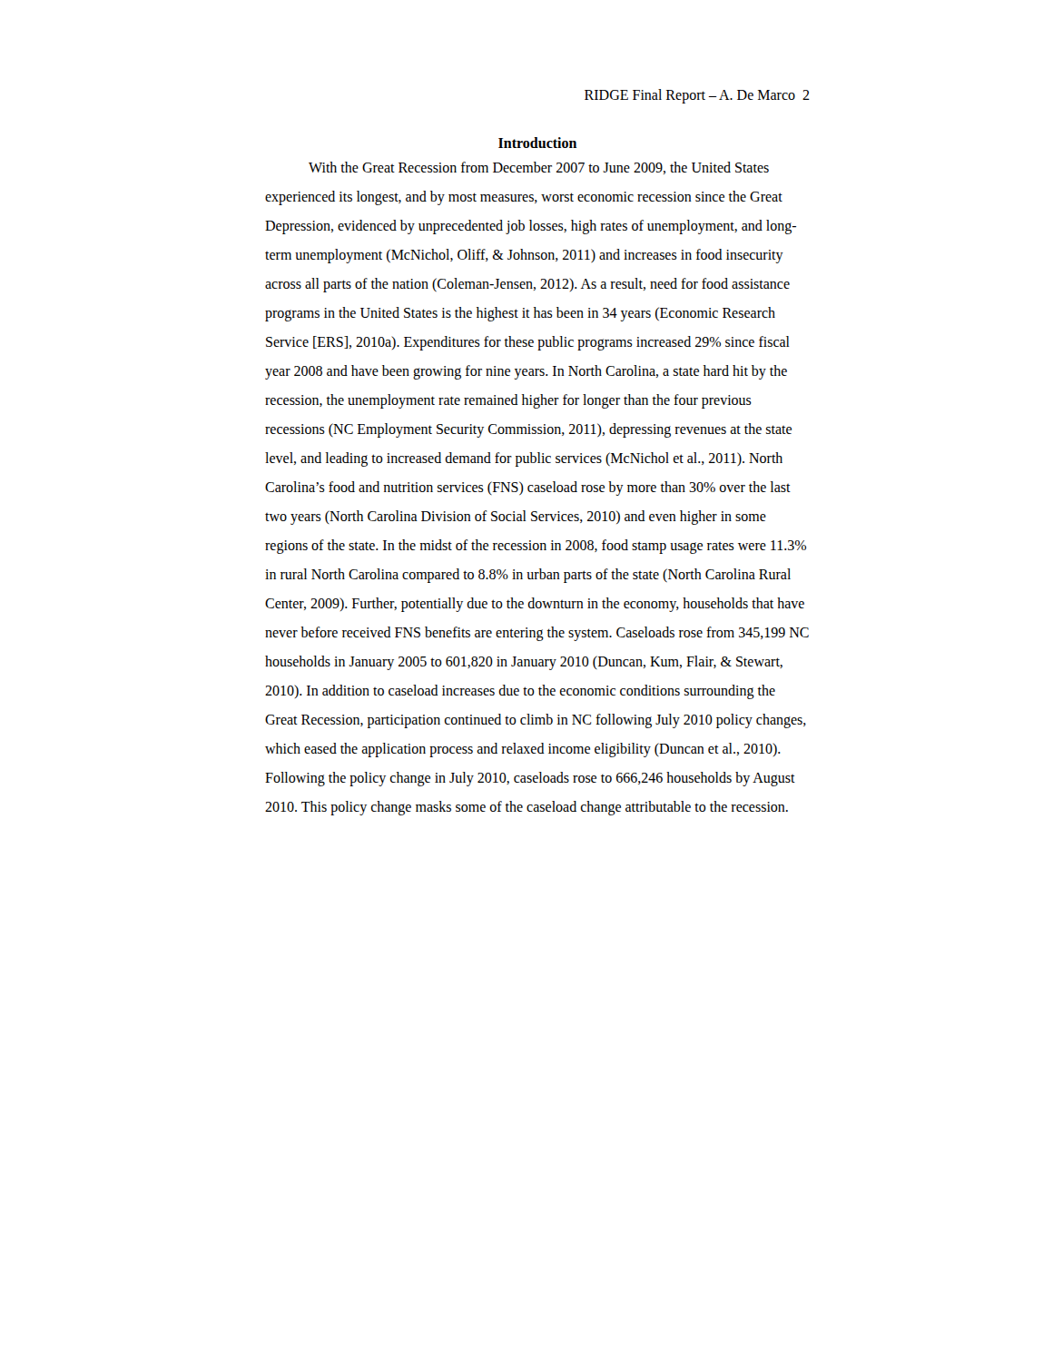RIDGE Final Report – A. De Marco 2
Introduction
With the Great Recession from December 2007 to June 2009, the United States experienced its longest, and by most measures, worst economic recession since the Great Depression, evidenced by unprecedented job losses, high rates of unemployment, and long-term unemployment (McNichol, Oliff, & Johnson, 2011) and increases in food insecurity across all parts of the nation (Coleman-Jensen, 2012). As a result, need for food assistance programs in the United States is the highest it has been in 34 years (Economic Research Service [ERS], 2010a). Expenditures for these public programs increased 29% since fiscal year 2008 and have been growing for nine years. In North Carolina, a state hard hit by the recession, the unemployment rate remained higher for longer than the four previous recessions (NC Employment Security Commission, 2011), depressing revenues at the state level, and leading to increased demand for public services (McNichol et al., 2011). North Carolina’s food and nutrition services (FNS) caseload rose by more than 30% over the last two years (North Carolina Division of Social Services, 2010) and even higher in some regions of the state. In the midst of the recession in 2008, food stamp usage rates were 11.3% in rural North Carolina compared to 8.8% in urban parts of the state (North Carolina Rural Center, 2009). Further, potentially due to the downturn in the economy, households that have never before received FNS benefits are entering the system. Caseloads rose from 345,199 NC households in January 2005 to 601,820 in January 2010 (Duncan, Kum, Flair, & Stewart, 2010). In addition to caseload increases due to the economic conditions surrounding the Great Recession, participation continued to climb in NC following July 2010 policy changes, which eased the application process and relaxed income eligibility (Duncan et al., 2010). Following the policy change in July 2010, caseloads rose to 666,246 households by August 2010. This policy change masks some of the caseload change attributable to the recession.